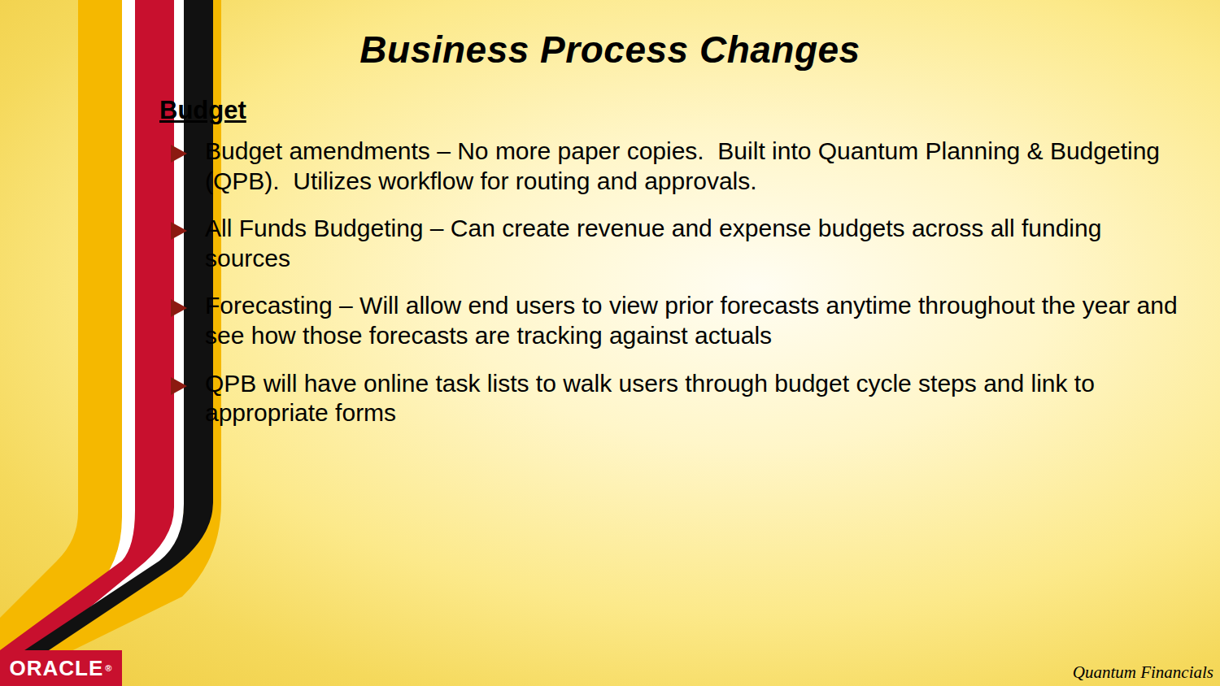Business Process Changes
Budget
Budget amendments – No more paper copies. Built into Quantum Planning & Budgeting (QPB). Utilizes workflow for routing and approvals.
All Funds Budgeting – Can create revenue and expense budgets across all funding sources
Forecasting – Will allow end users to view prior forecasts anytime throughout the year and see how those forecasts are tracking against actuals
QPB will have online task lists to walk users through budget cycle steps and link to appropriate forms
ORACLE®
Quantum Financials